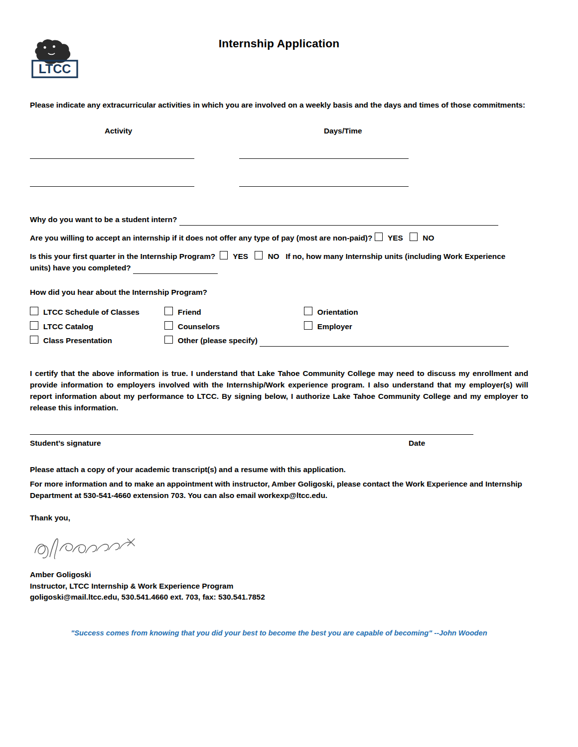LTCC
Internship Application
Please indicate any extracurricular activities in which you are involved on a weekly basis and the days and times of those commitments:
| Activity | Days/Time |
| --- | --- |
Why do you want to be a student intern?
Are you willing to accept an internship if it does not offer any type of pay (most are non-paid)? YES NO
Is this your first quarter in the Internship Program? YES NO If no, how many Internship units (including Work Experience units) have you completed?
How did you hear about the Internship Program?
| LTCC Schedule of Classes | Friend | Orientation |
| LTCC Catalog | Counselors | Employer |
| Class Presentation | Other (please specify) |
I certify that the above information is true. I understand that Lake Tahoe Community College may need to discuss my enrollment and provide information to employers involved with the Internship/Work experience program. I also understand that my employer(s) will report information about my performance to LTCC. By signing below, I authorize Lake Tahoe Community College and my employer to release this information.
Student’s signature Date
Please attach a copy of your academic transcript(s) and a resume with this application.
For more information and to make an appointment with instructor, Amber Goligoski, please contact the Work Experience and Internship Department at 530-541-4660 extension 703. You can also email workexp@ltcc.edu.
Thank you,
Amber Goligoski
Instructor, LTCC Internship & Work Experience Program
goligoski@mail.ltcc.edu, 530.541.4660 ext. 703, fax: 530.541.7852
"Success comes from knowing that you did your best to become the best you are capable of becoming" --John Wooden